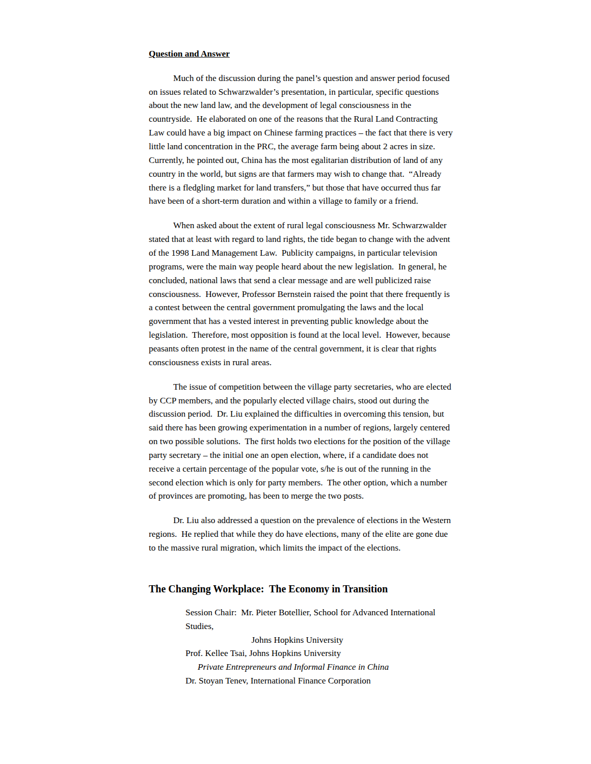Question and Answer
Much of the discussion during the panel’s question and answer period focused on issues related to Schwarzwalder’s presentation, in particular, specific questions about the new land law, and the development of legal consciousness in the countryside. He elaborated on one of the reasons that the Rural Land Contracting Law could have a big impact on Chinese farming practices – the fact that there is very little land concentration in the PRC, the average farm being about 2 acres in size. Currently, he pointed out, China has the most egalitarian distribution of land of any country in the world, but signs are that farmers may wish to change that. “Already there is a fledgling market for land transfers,” but those that have occurred thus far have been of a short-term duration and within a village to family or a friend.
When asked about the extent of rural legal consciousness Mr. Schwarzwalder stated that at least with regard to land rights, the tide began to change with the advent of the 1998 Land Management Law. Publicity campaigns, in particular television programs, were the main way people heard about the new legislation. In general, he concluded, national laws that send a clear message and are well publicized raise consciousness. However, Professor Bernstein raised the point that there frequently is a contest between the central government promulgating the laws and the local government that has a vested interest in preventing public knowledge about the legislation. Therefore, most opposition is found at the local level. However, because peasants often protest in the name of the central government, it is clear that rights consciousness exists in rural areas.
The issue of competition between the village party secretaries, who are elected by CCP members, and the popularly elected village chairs, stood out during the discussion period. Dr. Liu explained the difficulties in overcoming this tension, but said there has been growing experimentation in a number of regions, largely centered on two possible solutions. The first holds two elections for the position of the village party secretary – the initial one an open election, where, if a candidate does not receive a certain percentage of the popular vote, s/he is out of the running in the second election which is only for party members. The other option, which a number of provinces are promoting, has been to merge the two posts.
Dr. Liu also addressed a question on the prevalence of elections in the Western regions. He replied that while they do have elections, many of the elite are gone due to the massive rural migration, which limits the impact of the elections.
The Changing Workplace: The Economy in Transition
Session Chair: Mr. Pieter Botellier, School for Advanced International Studies,
Johns Hopkins University
Prof. Kellee Tsai, Johns Hopkins University
Private Entrepreneurs and Informal Finance in China
Dr. Stoyan Tenev, International Finance Corporation